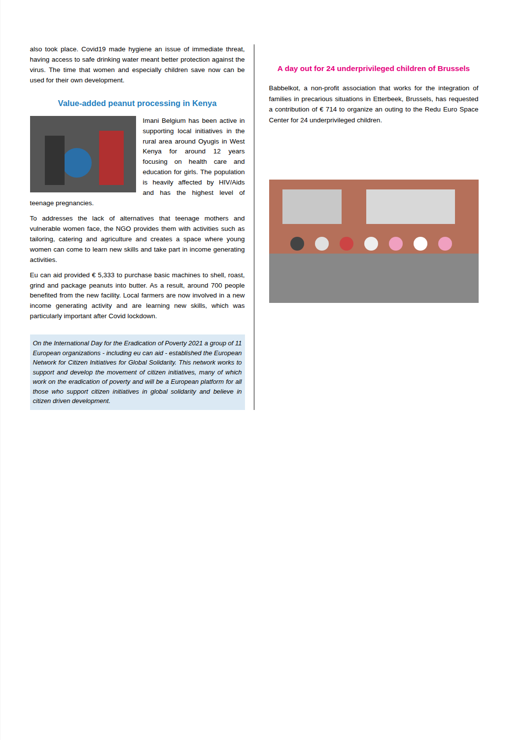also took place. Covid19 made hygiene an issue of immediate threat, having access to safe drinking water meant better protection against the virus. The time that women and especially children save now can be used for their own development.
Value-added peanut processing in Kenya
Imani Belgium has been active in supporting local initiatives in the rural area around Oyugis in West Kenya for around 12 years focusing on health care and education for girls. The population is heavily affected by HIV/Aids and has the highest level of teenage pregnancies.
To addresses the lack of alternatives that teenage mothers and vulnerable women face, the NGO provides them with activities such as tailoring, catering and agriculture and creates a space where young women can come to learn new skills and take part in income generating activities.
Eu can aid provided € 5,333 to purchase basic machines to shell, roast, grind and package peanuts into butter. As a result, around 700 people benefited from the new facility. Local farmers are now involved in a new income generating activity and are learning new skills, which was particularly important after Covid lockdown.
On the International Day for the Eradication of Poverty 2021 a group of 11 European organizations - including eu can aid - established the European Network for Citizen Initiatives for Global Solidarity. This network works to support and develop the movement of citizen initiatives, many of which work on the eradication of poverty and will be a European platform for all those who support citizen initiatives in global solidarity and believe in citizen driven development.
A day out for 24 underprivileged children of Brussels
Babbelkot, a non-profit association that works for the integration of families in precarious situations in Etterbeek, Brussels, has requested a contribution of € 714 to organize an outing to the Redu Euro Space Center for 24 underprivileged children.